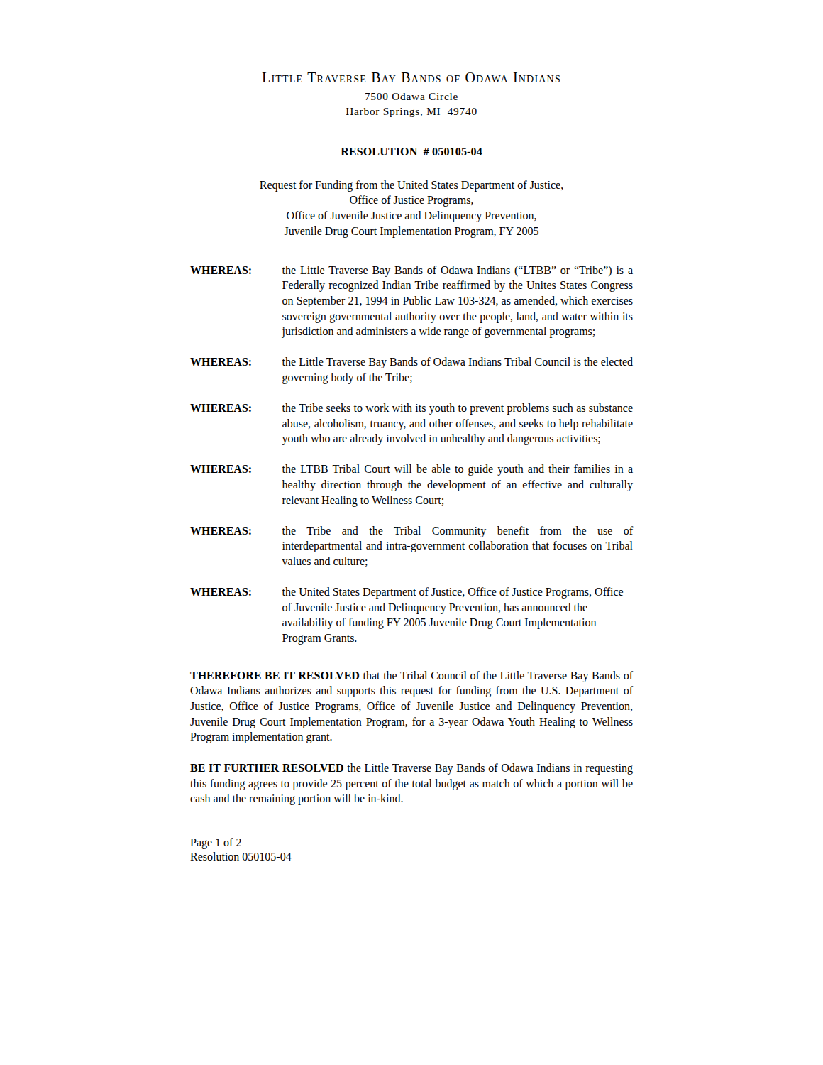Little Traverse Bay Bands of Odawa Indians
7500 Odawa Circle
Harbor Springs, MI 49740
RESOLUTION # 050105-04
Request for Funding from the United States Department of Justice,
Office of Justice Programs,
Office of Juvenile Justice and Delinquency Prevention,
Juvenile Drug Court Implementation Program, FY 2005
| WHEREAS: | the Little Traverse Bay Bands of Odawa Indians (“LTBB” or “Tribe”) is a Federally recognized Indian Tribe reaffirmed by the Unites States Congress on September 21, 1994 in Public Law 103-324, as amended, which exercises sovereign governmental authority over the people, land, and water within its jurisdiction and administers a wide range of governmental programs; |
| WHEREAS: | the Little Traverse Bay Bands of Odawa Indians Tribal Council is the elected governing body of the Tribe; |
| WHEREAS: | the Tribe seeks to work with its youth to prevent problems such as substance abuse, alcoholism, truancy, and other offenses, and seeks to help rehabilitate youth who are already involved in unhealthy and dangerous activities; |
| WHEREAS: | the LTBB Tribal Court will be able to guide youth and their families in a healthy direction through the development of an effective and culturally relevant Healing to Wellness Court; |
| WHEREAS: | the Tribe and the Tribal Community benefit from the use of interdepartmental and intra-government collaboration that focuses on Tribal values and culture; |
| WHEREAS: | the United States Department of Justice, Office of Justice Programs, Office of Juvenile Justice and Delinquency Prevention, has announced the availability of funding FY 2005 Juvenile Drug Court Implementation Program Grants. |
THEREFORE BE IT RESOLVED that the Tribal Council of the Little Traverse Bay Bands of Odawa Indians authorizes and supports this request for funding from the U.S. Department of Justice, Office of Justice Programs, Office of Juvenile Justice and Delinquency Prevention, Juvenile Drug Court Implementation Program, for a 3-year Odawa Youth Healing to Wellness Program implementation grant.
BE IT FURTHER RESOLVED the Little Traverse Bay Bands of Odawa Indians in requesting this funding agrees to provide 25 percent of the total budget as match of which a portion will be cash and the remaining portion will be in-kind.
Page 1 of 2
Resolution 050105-04